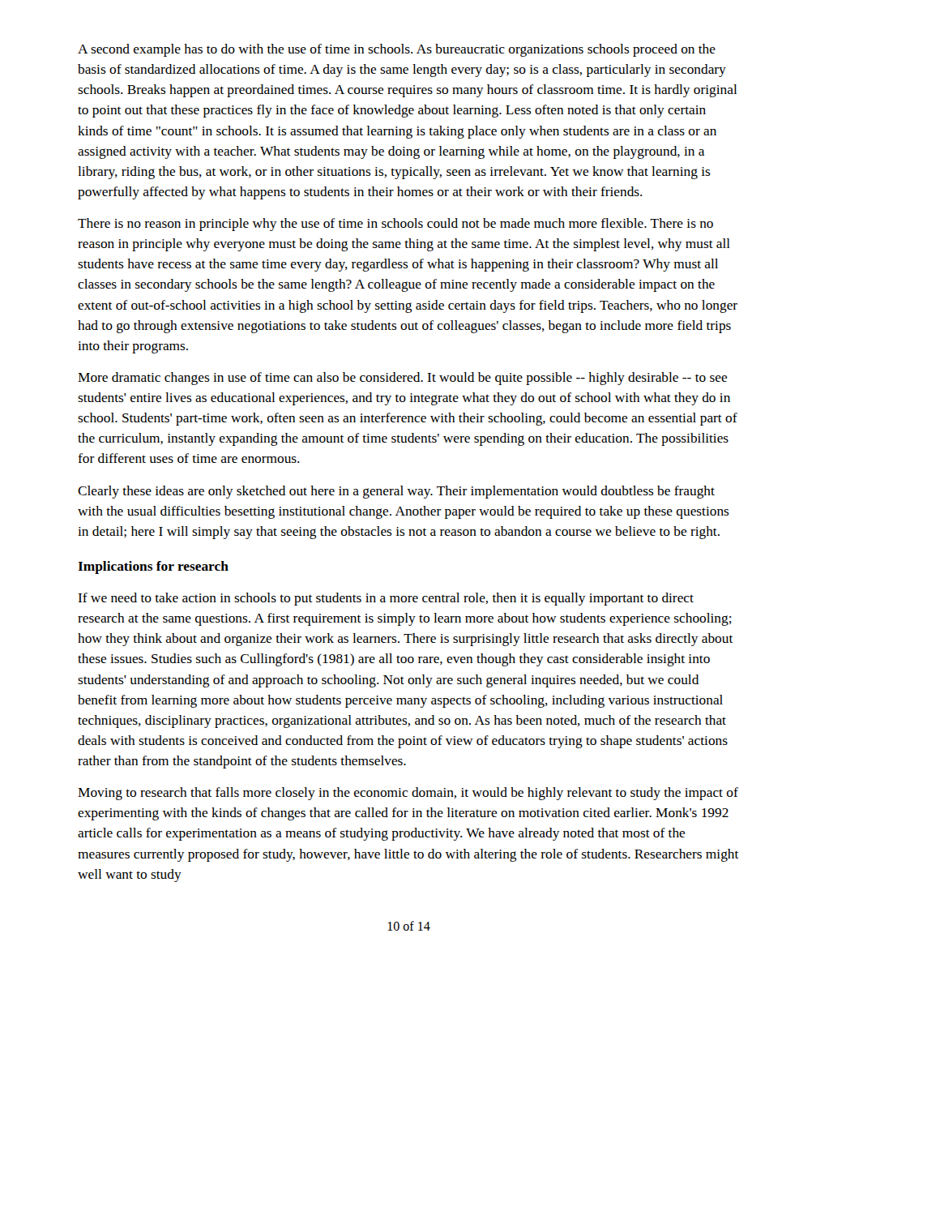A second example has to do with the use of time in schools. As bureaucratic organizations schools proceed on the basis of standardized allocations of time. A day is the same length every day; so is a class, particularly in secondary schools. Breaks happen at preordained times. A course requires so many hours of classroom time. It is hardly original to point out that these practices fly in the face of knowledge about learning. Less often noted is that only certain kinds of time "count" in schools. It is assumed that learning is taking place only when students are in a class or an assigned activity with a teacher. What students may be doing or learning while at home, on the playground, in a library, riding the bus, at work, or in other situations is, typically, seen as irrelevant. Yet we know that learning is powerfully affected by what happens to students in their homes or at their work or with their friends.
There is no reason in principle why the use of time in schools could not be made much more flexible. There is no reason in principle why everyone must be doing the same thing at the same time. At the simplest level, why must all students have recess at the same time every day, regardless of what is happening in their classroom? Why must all classes in secondary schools be the same length? A colleague of mine recently made a considerable impact on the extent of out-of-school activities in a high school by setting aside certain days for field trips. Teachers, who no longer had to go through extensive negotiations to take students out of colleagues' classes, began to include more field trips into their programs.
More dramatic changes in use of time can also be considered. It would be quite possible -- highly desirable -- to see students' entire lives as educational experiences, and try to integrate what they do out of school with what they do in school. Students' part-time work, often seen as an interference with their schooling, could become an essential part of the curriculum, instantly expanding the amount of time students' were spending on their education. The possibilities for different uses of time are enormous.
Clearly these ideas are only sketched out here in a general way. Their implementation would doubtless be fraught with the usual difficulties besetting institutional change. Another paper would be required to take up these questions in detail; here I will simply say that seeing the obstacles is not a reason to abandon a course we believe to be right.
Implications for research
If we need to take action in schools to put students in a more central role, then it is equally important to direct research at the same questions. A first requirement is simply to learn more about how students experience schooling; how they think about and organize their work as learners. There is surprisingly little research that asks directly about these issues. Studies such as Cullingford's (1981) are all too rare, even though they cast considerable insight into students' understanding of and approach to schooling. Not only are such general inquires needed, but we could benefit from learning more about how students perceive many aspects of schooling, including various instructional techniques, disciplinary practices, organizational attributes, and so on. As has been noted, much of the research that deals with students is conceived and conducted from the point of view of educators trying to shape students' actions rather than from the standpoint of the students themselves.
Moving to research that falls more closely in the economic domain, it would be highly relevant to study the impact of experimenting with the kinds of changes that are called for in the literature on motivation cited earlier. Monk's 1992 article calls for experimentation as a means of studying productivity. We have already noted that most of the measures currently proposed for study, however, have little to do with altering the role of students. Researchers might well want to study
10 of 14